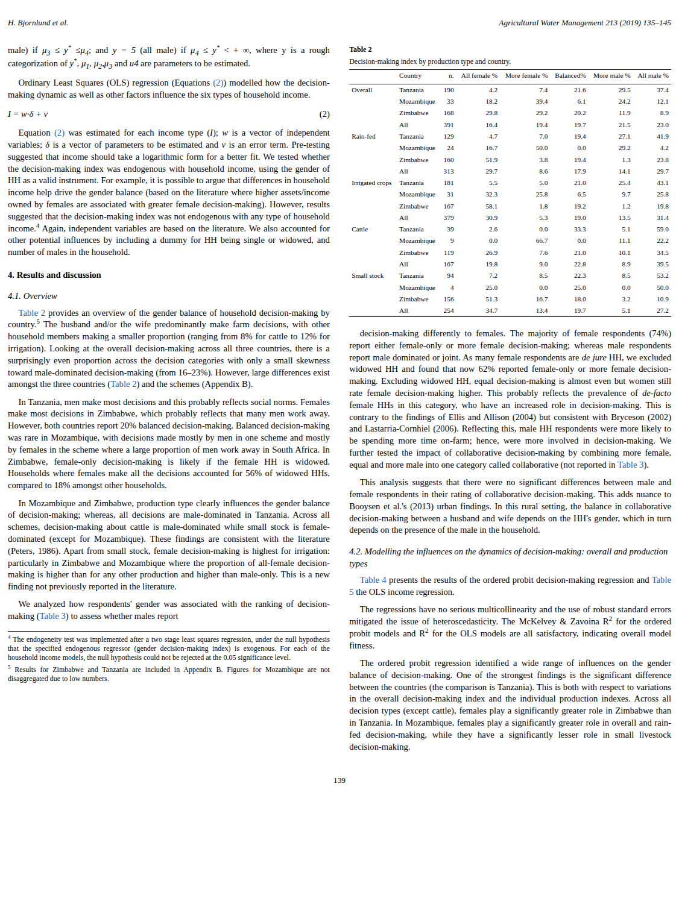H. Bjornlund et al. Agricultural Water Management 213 (2019) 135–145
male) if μ3 ≤ y* ≤μ4; and y = 5 (all male) if μ4 ≤ y* < + ∞, where y is a rough categorization of y*, μ1, μ2,μ3 and u4 are parameters to be estimated.
Ordinary Least Squares (OLS) regression (Equations (2)) modelled how the decision-making dynamic as well as other factors influence the six types of household income.
I = w·δ + ν (2)
Equation (2) was estimated for each income type (I); w is a vector of independent variables; δ is a vector of parameters to be estimated and ν is an error term. Pre-testing suggested that income should take a logarithmic form for a better fit. We tested whether the decision-making index was endogenous with household income, using the gender of HH as a valid instrument. For example, it is possible to argue that differences in household income help drive the gender balance (based on the literature where higher assets/income owned by females are associated with greater female decision-making). However, results suggested that the decision-making index was not endogenous with any type of household income.4 Again, independent variables are based on the literature. We also accounted for other potential influences by including a dummy for HH being single or widowed, and number of males in the household.
4. Results and discussion
4.1. Overview
Table 2 provides an overview of the gender balance of household decision-making by country.5 The husband and/or the wife predominantly make farm decisions, with other household members making a smaller proportion (ranging from 8% for cattle to 12% for irrigation). Looking at the overall decision-making across all three countries, there is a surprisingly even proportion across the decision categories with only a small skewness toward male-dominated decision-making (from 16–23%). However, large differences exist amongst the three countries (Table 2) and the schemes (Appendix B).
In Tanzania, men make most decisions and this probably reflects social norms. Females make most decisions in Zimbabwe, which probably reflects that many men work away. However, both countries report 20% balanced decision-making. Balanced decision-making was rare in Mozambique, with decisions made mostly by men in one scheme and mostly by females in the scheme where a large proportion of men work away in South Africa. In Zimbabwe, female-only decision-making is likely if the female HH is widowed. Households where females make all the decisions accounted for 56% of widowed HHs, compared to 18% amongst other households.
In Mozambique and Zimbabwe, production type clearly influences the gender balance of decision-making; whereas, all decisions are male-dominated in Tanzania. Across all schemes, decision-making about cattle is male-dominated while small stock is female-dominated (except for Mozambique). These findings are consistent with the literature (Peters, 1986). Apart from small stock, female decision-making is highest for irrigation: particularly in Zimbabwe and Mozambique where the proportion of all-female decision-making is higher than for any other production and higher than male-only. This is a new finding not previously reported in the literature.
We analyzed how respondents' gender was associated with the ranking of decision-making (Table 3) to assess whether males report
4 The endogeneity test was implemented after a two stage least squares regression, under the null hypothesis that the specified endogenous regressor (gender decision-making index) is exogenous. For each of the household income models, the null hypothesis could not be rejected at the 0.05 significance level.
5 Results for Zimbabwe and Tanzania are included in Appendix B. Figures for Mozambique are not disaggregated due to low numbers.
Table 2
Decision-making index by production type and country.
| | Country | n. | All female % | More female % | Balanced% | More male % | All male % |
| --- | --- | --- | --- | --- | --- | --- | --- |
| Overall | Tanzania | 190 | 4.2 | 7.4 | 21.6 | 29.5 | 37.4 |
| | Mozambique | 33 | 18.2 | 39.4 | 6.1 | 24.2 | 12.1 |
| | Zimbabwe | 168 | 29.8 | 29.2 | 20.2 | 11.9 | 8.9 |
| | All | 391 | 16.4 | 19.4 | 19.7 | 21.5 | 23.0 |
| Rain-fed | Tanzania | 129 | 4.7 | 7.0 | 19.4 | 27.1 | 41.9 |
| | Mozambique | 24 | 16.7 | 50.0 | 0.0 | 29.2 | 4.2 |
| | Zimbabwe | 160 | 51.9 | 3.8 | 19.4 | 1.3 | 23.8 |
| | All | 313 | 29.7 | 8.6 | 17.9 | 14.1 | 29.7 |
| Irrigated crops | Tanzania | 181 | 5.5 | 5.0 | 21.0 | 25.4 | 43.1 |
| | Mozambique | 31 | 32.3 | 25.8 | 6.5 | 9.7 | 25.8 |
| | Zimbabwe | 167 | 58.1 | 1.8 | 19.2 | 1.2 | 19.8 |
| | All | 379 | 30.9 | 5.3 | 19.0 | 13.5 | 31.4 |
| Cattle | Tanzania | 39 | 2.6 | 0.0 | 33.3 | 5.1 | 59.0 |
| | Mozambique | 9 | 0.0 | 66.7 | 0.0 | 11.1 | 22.2 |
| | Zimbabwe | 119 | 26.9 | 7.6 | 21.0 | 10.1 | 34.5 |
| | All | 167 | 19.8 | 9.0 | 22.8 | 8.9 | 39.5 |
| Small stock | Tanzania | 94 | 7.2 | 8.5 | 22.3 | 8.5 | 53.2 |
| | Mozambique | 4 | 25.0 | 0.0 | 25.0 | 0.0 | 50.0 |
| | Zimbabwe | 156 | 51.3 | 16.7 | 18.0 | 3.2 | 10.9 |
| | All | 254 | 34.7 | 13.4 | 19.7 | 5.1 | 27.2 |
decision-making differently to females. The majority of female respondents (74%) report either female-only or more female decision-making; whereas male respondents report male dominated or joint. As many female respondents are de jure HH, we excluded widowed HH and found that now 62% reported female-only or more female decision-making. Excluding widowed HH, equal decision-making is almost even but women still rate female decision-making higher. This probably reflects the prevalence of de-facto female HHs in this category, who have an increased role in decision-making. This is contrary to the findings of Ellis and Allison (2004) but consistent with Bryceson (2002) and Lastarria-Cornhiel (2006). Reflecting this, male HH respondents were more likely to be spending more time on-farm; hence, were more involved in decision-making. We further tested the impact of collaborative decision-making by combining more female, equal and more male into one category called collaborative (not reported in Table 3).
This analysis suggests that there were no significant differences between male and female respondents in their rating of collaborative decision-making. This adds nuance to Booysen et al.'s (2013) urban findings. In this rural setting, the balance in collaborative decision-making between a husband and wife depends on the HH's gender, which in turn depends on the presence of the male in the household.
4.2. Modelling the influences on the dynamics of decision-making: overall and production types
Table 4 presents the results of the ordered probit decision-making regression and Table 5 the OLS income regression.
The regressions have no serious multicollinearity and the use of robust standard errors mitigated the issue of heteroscedasticity. The McKelvey & Zavoina R2 for the ordered probit models and R2 for the OLS models are all satisfactory, indicating overall model fitness.
The ordered probit regression identified a wide range of influences on the gender balance of decision-making. One of the strongest findings is the significant difference between the countries (the comparison is Tanzania). This is both with respect to variations in the overall decision-making index and the individual production indexes. Across all decision types (except cattle), females play a significantly greater role in Zimbabwe than in Tanzania. In Mozambique, females play a significantly greater role in overall and rain-fed decision-making, while they have a significantly lesser role in small livestock decision-making.
139